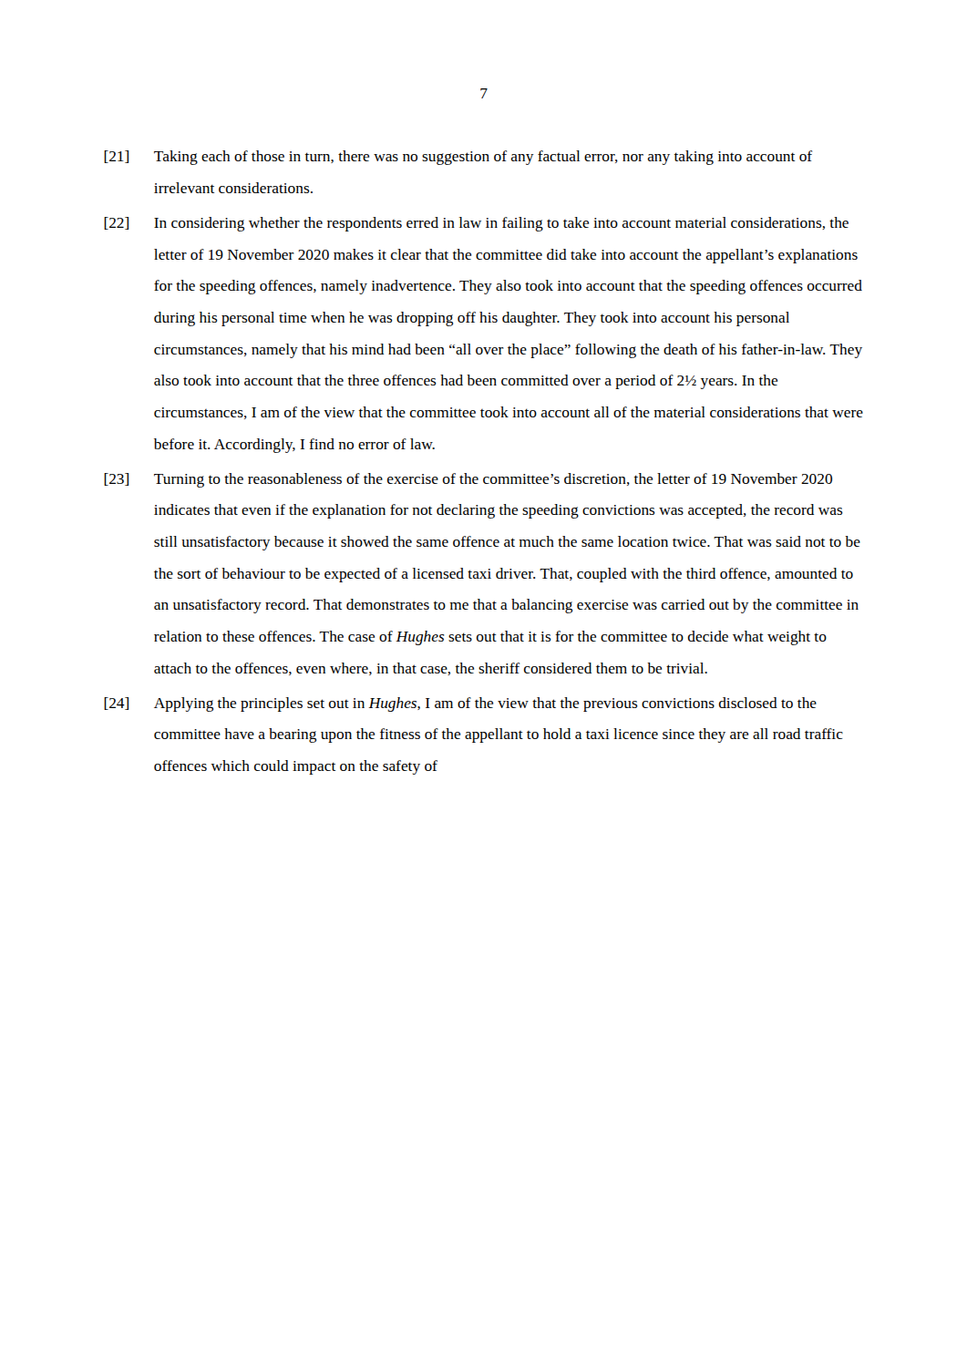7
[21] Taking each of those in turn, there was no suggestion of any factual error, nor any taking into account of irrelevant considerations.
[22] In considering whether the respondents erred in law in failing to take into account material considerations, the letter of 19 November 2020 makes it clear that the committee did take into account the appellant’s explanations for the speeding offences, namely inadvertence. They also took into account that the speeding offences occurred during his personal time when he was dropping off his daughter. They took into account his personal circumstances, namely that his mind had been “all over the place” following the death of his father-in-law. They also took into account that the three offences had been committed over a period of 2½ years. In the circumstances, I am of the view that the committee took into account all of the material considerations that were before it. Accordingly, I find no error of law.
[23] Turning to the reasonableness of the exercise of the committee’s discretion, the letter of 19 November 2020 indicates that even if the explanation for not declaring the speeding convictions was accepted, the record was still unsatisfactory because it showed the same offence at much the same location twice. That was said not to be the sort of behaviour to be expected of a licensed taxi driver. That, coupled with the third offence, amounted to an unsatisfactory record. That demonstrates to me that a balancing exercise was carried out by the committee in relation to these offences. The case of Hughes sets out that it is for the committee to decide what weight to attach to the offences, even where, in that case, the sheriff considered them to be trivial.
[24] Applying the principles set out in Hughes, I am of the view that the previous convictions disclosed to the committee have a bearing upon the fitness of the appellant to hold a taxi licence since they are all road traffic offences which could impact on the safety of